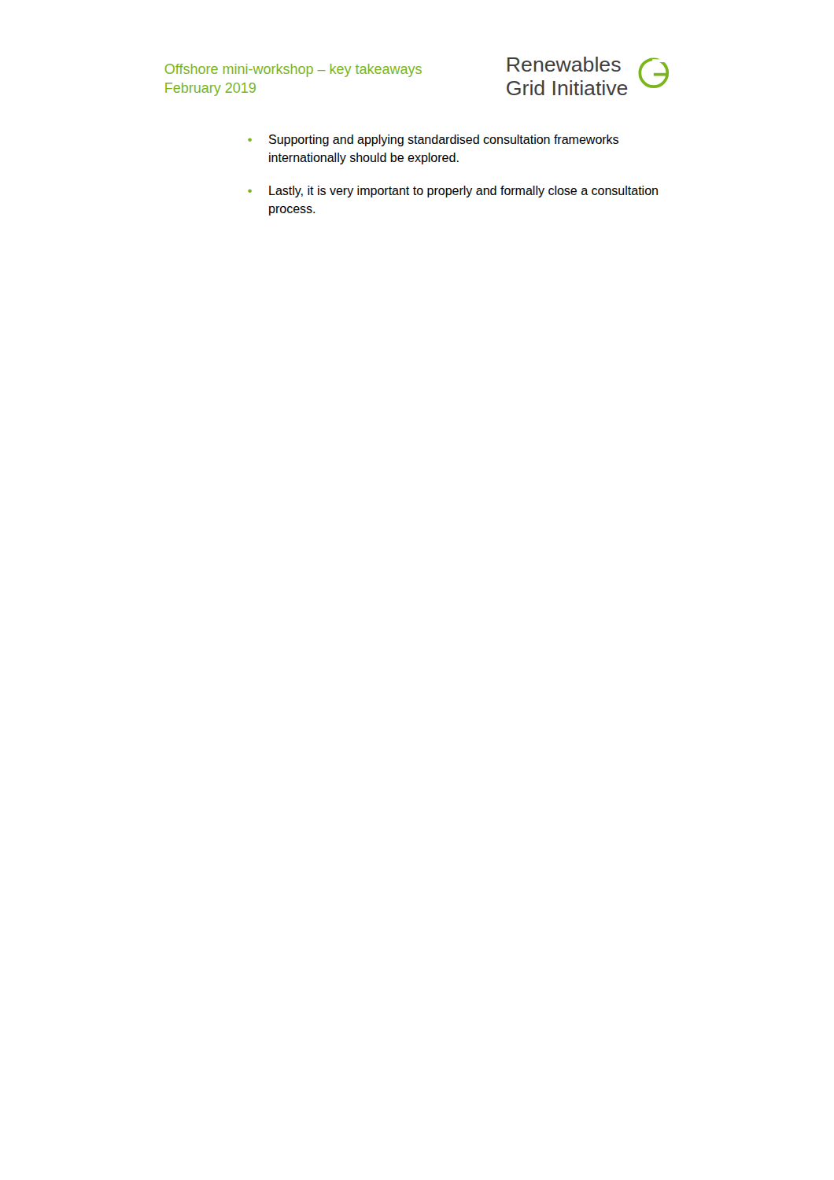Offshore mini-workshop – key takeaways
February 2019
Renewables
Grid Initiative
Supporting and applying standardised consultation frameworks internationally should be explored.
Lastly, it is very important to properly and formally close a consultation process.